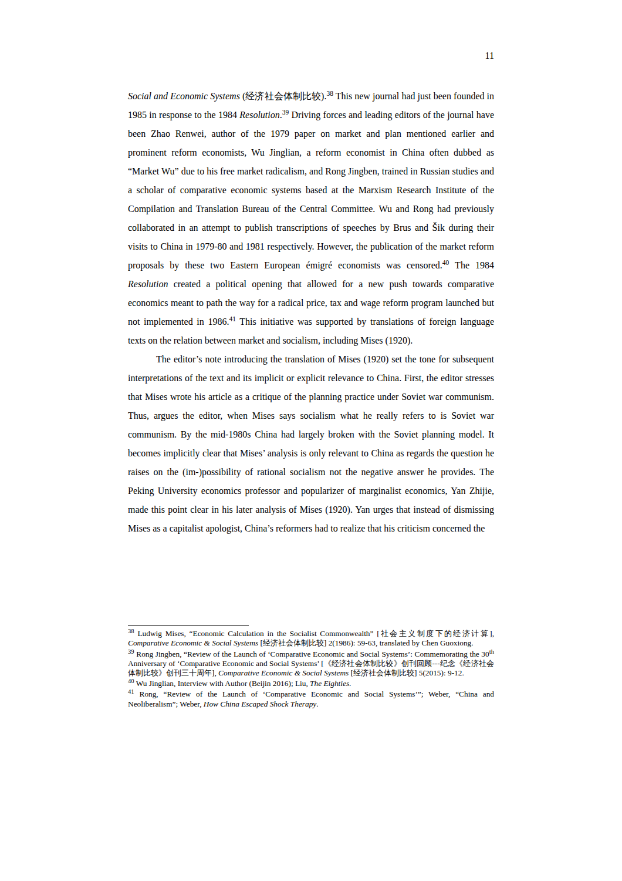11
Social and Economic Systems (经济社会体制比较).38 This new journal had just been founded in 1985 in response to the 1984 Resolution.39 Driving forces and leading editors of the journal have been Zhao Renwei, author of the 1979 paper on market and plan mentioned earlier and prominent reform economists, Wu Jinglian, a reform economist in China often dubbed as “Market Wu” due to his free market radicalism, and Rong Jingben, trained in Russian studies and a scholar of comparative economic systems based at the Marxism Research Institute of the Compilation and Translation Bureau of the Central Committee. Wu and Rong had previously collaborated in an attempt to publish transcriptions of speeches by Brus and Šik during their visits to China in 1979-80 and 1981 respectively. However, the publication of the market reform proposals by these two Eastern European émigré economists was censored.40 The 1984 Resolution created a political opening that allowed for a new push towards comparative economics meant to path the way for a radical price, tax and wage reform program launched but not implemented in 1986.41 This initiative was supported by translations of foreign language texts on the relation between market and socialism, including Mises (1920).
The editor’s note introducing the translation of Mises (1920) set the tone for subsequent interpretations of the text and its implicit or explicit relevance to China. First, the editor stresses that Mises wrote his article as a critique of the planning practice under Soviet war communism. Thus, argues the editor, when Mises says socialism what he really refers to is Soviet war communism. By the mid-1980s China had largely broken with the Soviet planning model. It becomes implicitly clear that Mises’ analysis is only relevant to China as regards the question he raises on the (im-)possibility of rational socialism not the negative answer he provides. The Peking University economics professor and popularizer of marginalist economics, Yan Zhijie, made this point clear in his later analysis of Mises (1920). Yan urges that instead of dismissing Mises as a capitalist apologist, China’s reformers had to realize that his criticism concerned the
38 Ludwig Mises, “Economic Calculation in the Socialist Commonwealth” [社会主义制度下的经济计算], Comparative Economic & Social Systems [经济社会体制比较] 2(1986): 59-63, translated by Chen Guoxiong.
39 Rong Jingben, “Review of the Launch of ‘Comparative Economic and Social Systems’: Commemorating the 30th Anniversary of ‘Comparative Economic and Social Systems’ [《经济社会体制比较》创刊回顾---纪念《经济社会体制比较》创刊三十周年], Comparative Economic & Social Systems [经济社会体制比较] 5(2015): 9-12.
40 Wu Jinglian, Interview with Author (Beijin 2016); Liu, The Eighties.
41 Rong, “Review of the Launch of ‘Comparative Economic and Social Systems’”; Weber, “China and Neoliberalism”; Weber, How China Escaped Shock Therapy.